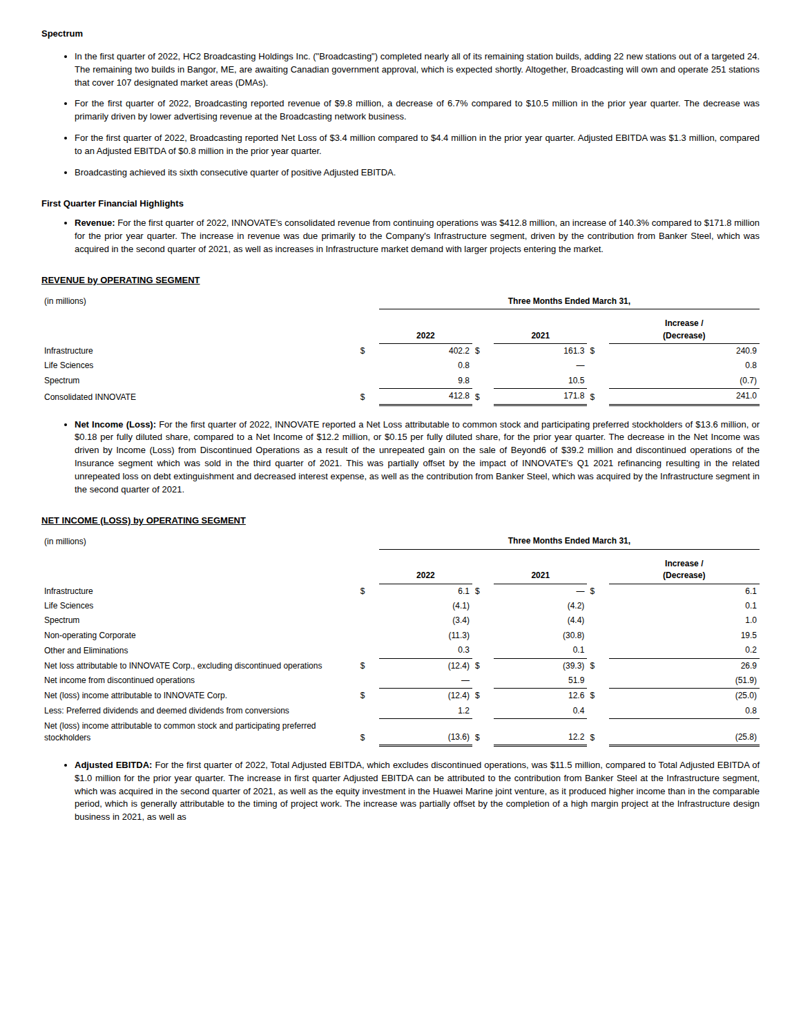Spectrum
In the first quarter of 2022, HC2 Broadcasting Holdings Inc. ("Broadcasting") completed nearly all of its remaining station builds, adding 22 new stations out of a targeted 24. The remaining two builds in Bangor, ME, are awaiting Canadian government approval, which is expected shortly. Altogether, Broadcasting will own and operate 251 stations that cover 107 designated market areas (DMAs).
For the first quarter of 2022, Broadcasting reported revenue of $9.8 million, a decrease of 6.7% compared to $10.5 million in the prior year quarter. The decrease was primarily driven by lower advertising revenue at the Broadcasting network business.
For the first quarter of 2022, Broadcasting reported Net Loss of $3.4 million compared to $4.4 million in the prior year quarter. Adjusted EBITDA was $1.3 million, compared to an Adjusted EBITDA of $0.8 million in the prior year quarter.
Broadcasting achieved its sixth consecutive quarter of positive Adjusted EBITDA.
First Quarter Financial Highlights
Revenue: For the first quarter of 2022, INNOVATE's consolidated revenue from continuing operations was $412.8 million, an increase of 140.3% compared to $171.8 million for the prior year quarter. The increase in revenue was due primarily to the Company's Infrastructure segment, driven by the contribution from Banker Steel, which was acquired in the second quarter of 2021, as well as increases in Infrastructure market demand with larger projects entering the market.
REVENUE by OPERATING SEGMENT
| (in millions) | | Three Months Ended March 31, |
| | | 2022 | | 2021 | | Increase / (Decrease) |
| Infrastructure | $ | 402.2 | $ | 161.3 | $ | 240.9 |
| Life Sciences | | 0.8 | | — | | 0.8 |
| Spectrum | | 9.8 | | 10.5 | | (0.7) |
| Consolidated INNOVATE | $ | 412.8 | $ | 171.8 | $ | 241.0 |
Net Income (Loss): For the first quarter of 2022, INNOVATE reported a Net Loss attributable to common stock and participating preferred stockholders of $13.6 million, or $0.18 per fully diluted share, compared to a Net Income of $12.2 million, or $0.15 per fully diluted share, for the prior year quarter. The decrease in the Net Income was driven by Income (Loss) from Discontinued Operations as a result of the unrepeated gain on the sale of Beyond6 of $39.2 million and discontinued operations of the Insurance segment which was sold in the third quarter of 2021. This was partially offset by the impact of INNOVATE's Q1 2021 refinancing resulting in the related unrepeated loss on debt extinguishment and decreased interest expense, as well as the contribution from Banker Steel, which was acquired by the Infrastructure segment in the second quarter of 2021.
NET INCOME (LOSS) by OPERATING SEGMENT
| (in millions) | | Three Months Ended March 31, |
| | | 2022 | | 2021 | | Increase / (Decrease) |
| Infrastructure | $ | 6.1 | $ | — | $ | 6.1 |
| Life Sciences | | (4.1) | | (4.2) | | 0.1 |
| Spectrum | | (3.4) | | (4.4) | | 1.0 |
| Non-operating Corporate | | (11.3) | | (30.8) | | 19.5 |
| Other and Eliminations | | 0.3 | | 0.1 | | 0.2 |
| Net loss attributable to INNOVATE Corp., excluding discontinued operations | $ | (12.4) | $ | (39.3) | $ | 26.9 |
| Net income from discontinued operations | | — | | 51.9 | | (51.9) |
| Net (loss) income attributable to INNOVATE Corp. | $ | (12.4) | $ | 12.6 | $ | (25.0) |
| Less: Preferred dividends and deemed dividends from conversions | | 1.2 | | 0.4 | | 0.8 |
| Net (loss) income attributable to common stock and participating preferred stockholders | $ | (13.6) | $ | 12.2 | $ | (25.8) |
Adjusted EBITDA: For the first quarter of 2022, Total Adjusted EBITDA, which excludes discontinued operations, was $11.5 million, compared to Total Adjusted EBITDA of $1.0 million for the prior year quarter. The increase in first quarter Adjusted EBITDA can be attributed to the contribution from Banker Steel at the Infrastructure segment, which was acquired in the second quarter of 2021, as well as the equity investment in the Huawei Marine joint venture, as it produced higher income than in the comparable period, which is generally attributable to the timing of project work. The increase was partially offset by the completion of a high margin project at the Infrastructure design business in 2021, as well as